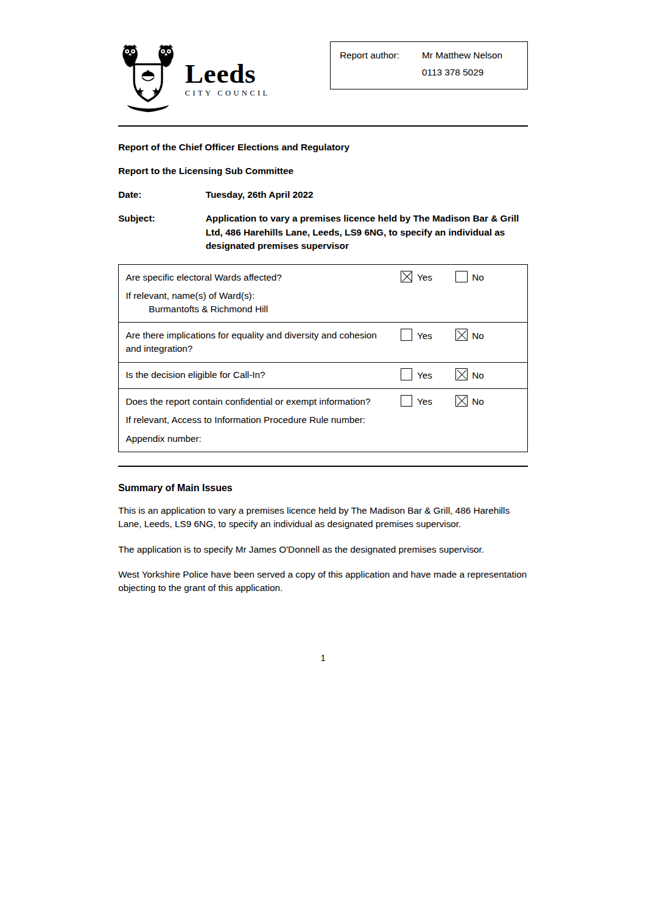Leeds
CITY COUNCIL
| Report author: | Mr Matthew Nelson |
| | 0113 378 5029 |
Report of the Chief Officer Elections and Regulatory
Report to the Licensing Sub Committee
Date:
Tuesday, 26th April 2022
Subject:
Application to vary a premises licence held by The Madison Bar & Grill Ltd, 486 Harehills Lane, Leeds, LS9 6NG, to specify an individual as designated premises supervisor
| Are specific electoral Wards affected? If relevant, name(s) of Ward(s): Burmantofts & Richmond Hill | Yes No |
| Are there implications for equality and diversity and cohesion and integration? | Yes No |
| Is the decision eligible for Call-In? | Yes No |
| Does the report contain confidential or exempt information? If relevant, Access to Information Procedure Rule number: Appendix number: | Yes No |
Summary of Main Issues
This is an application to vary a premises licence held by The Madison Bar & Grill, 486 Harehills Lane, Leeds, LS9 6NG, to specify an individual as designated premises supervisor.
The application is to specify Mr James O'Donnell as the designated premises supervisor.
West Yorkshire Police have been served a copy of this application and have made a representation objecting to the grant of this application.
1